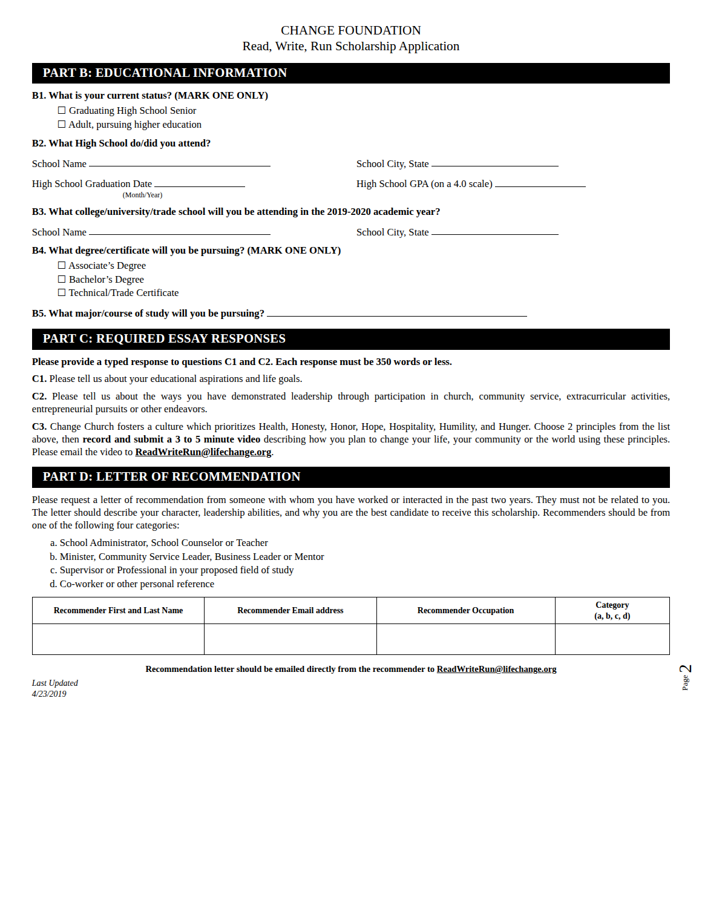CHANGE FOUNDATION
Read, Write, Run Scholarship Application
PART B: EDUCATIONAL INFORMATION
B1. What is your current status? (MARK ONE ONLY)
☐ Graduating High School Senior
☐ Adult, pursuing higher education
B2. What High School do/did you attend?
School Name
School City, State
High School Graduation Date
High School GPA (on a 4.0 scale)
(Month/Year)
B3. What college/university/trade school will you be attending in the 2019-2020 academic year?
School Name
School City, State
B4. What degree/certificate will you be pursuing? (MARK ONE ONLY)
☐ Associate’s Degree
☐ Bachelor’s Degree
☐ Technical/Trade Certificate
B5. What major/course of study will you be pursuing?
PART C: REQUIRED ESSAY RESPONSES
Please provide a typed response to questions C1 and C2. Each response must be 350 words or less.
C1. Please tell us about your educational aspirations and life goals.
C2. Please tell us about the ways you have demonstrated leadership through participation in church, community service, extracurricular activities, entrepreneurial pursuits or other endeavors.
C3. Change Church fosters a culture which prioritizes Health, Honesty, Honor, Hope, Hospitality, Humility, and Hunger. Choose 2 principles from the list above, then record and submit a 3 to 5 minute video describing how you plan to change your life, your community or the world using these principles. Please email the video to ReadWriteRun@lifechange.org.
PART D: LETTER OF RECOMMENDATION
Please request a letter of recommendation from someone with whom you have worked or interacted in the past two years. They must not be related to you. The letter should describe your character, leadership abilities, and why you are the best candidate to receive this scholarship. Recommenders should be from one of the following four categories:
School Administrator, School Counselor or Teacher
Minister, Community Service Leader, Business Leader or Mentor
Supervisor or Professional in your proposed field of study
Co-worker or other personal reference
| Recommender First and Last Name | Recommender Email address | Recommender Occupation | Category (a, b, c, d) |
| --- | --- | --- | --- |
Recommendation letter should be emailed directly from the recommender to ReadWriteRun@lifechange.org
Last Updated
4/23/2019
Page 2